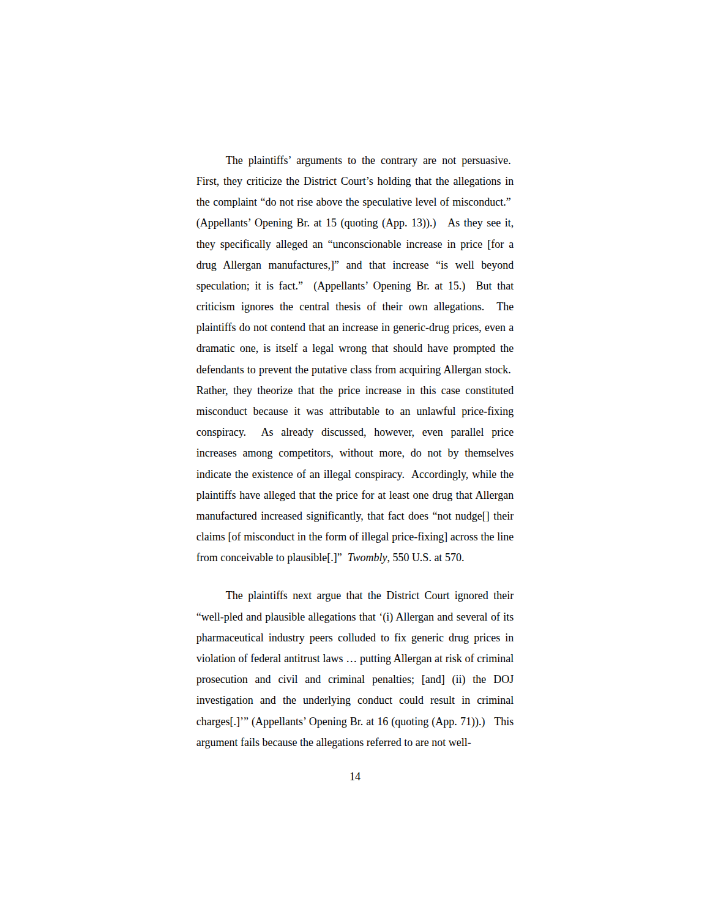The plaintiffs’ arguments to the contrary are not persuasive. First, they criticize the District Court’s holding that the allegations in the complaint “do not rise above the speculative level of misconduct.” (Appellants’ Opening Br. at 15 (quoting (App. 13)).) As they see it, they specifically alleged an “unconscionable increase in price [for a drug Allergan manufactures,]” and that increase “is well beyond speculation; it is fact.” (Appellants’ Opening Br. at 15.) But that criticism ignores the central thesis of their own allegations. The plaintiffs do not contend that an increase in generic-drug prices, even a dramatic one, is itself a legal wrong that should have prompted the defendants to prevent the putative class from acquiring Allergan stock. Rather, they theorize that the price increase in this case constituted misconduct because it was attributable to an unlawful price-fixing conspiracy. As already discussed, however, even parallel price increases among competitors, without more, do not by themselves indicate the existence of an illegal conspiracy. Accordingly, while the plaintiffs have alleged that the price for at least one drug that Allergan manufactured increased significantly, that fact does “not nudge[] their claims [of misconduct in the form of illegal price-fixing] across the line from conceivable to plausible[.]” Twombly, 550 U.S. at 570.
The plaintiffs next argue that the District Court ignored their “well-pled and plausible allegations that ‘(i) Allergan and several of its pharmaceutical industry peers colluded to fix generic drug prices in violation of federal antitrust laws … putting Allergan at risk of criminal prosecution and civil and criminal penalties; [and] (ii) the DOJ investigation and the underlying conduct could result in criminal charges[.]’” (Appellants’ Opening Br. at 16 (quoting (App. 71)).) This argument fails because the allegations referred to are not well-
14